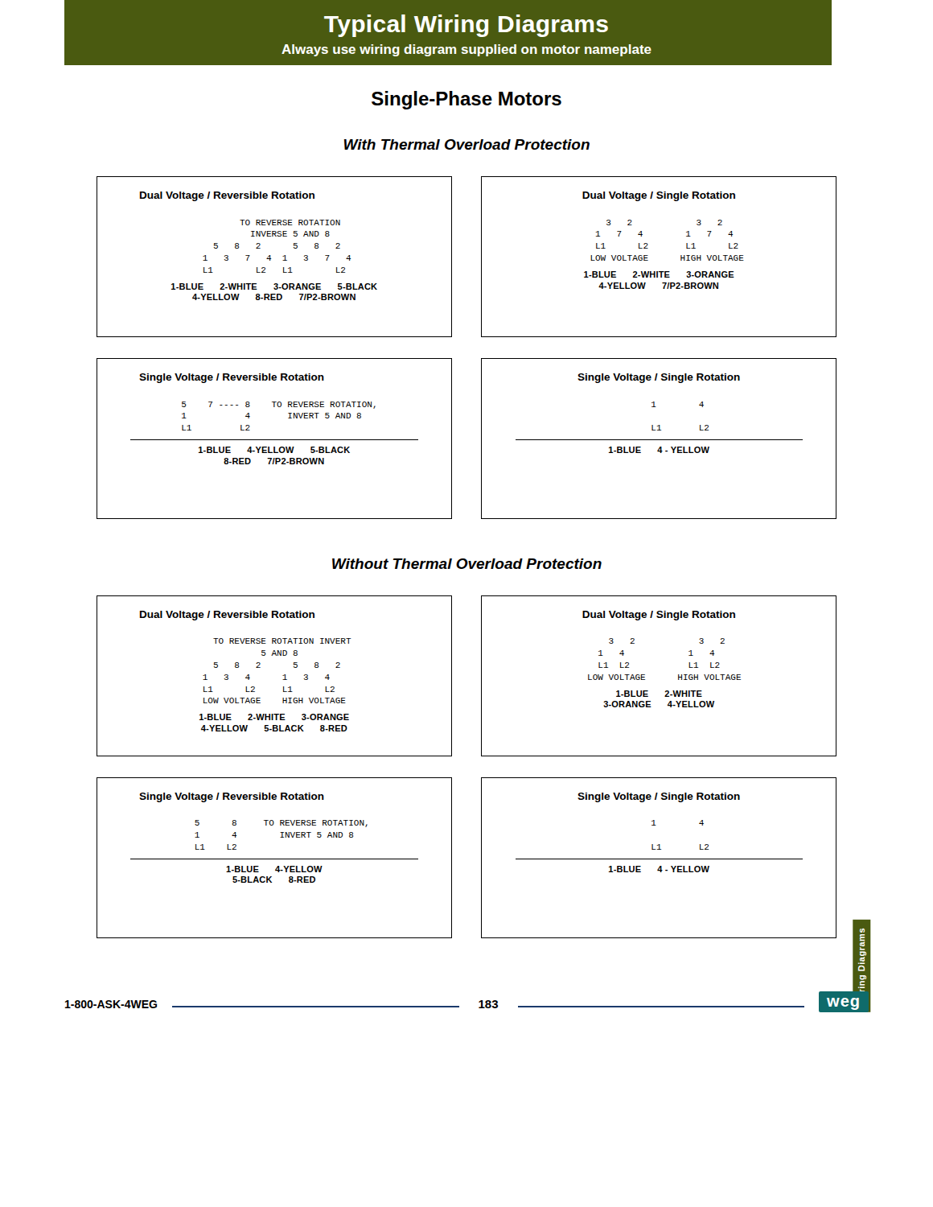Typical Wiring Diagrams
Always use wiring diagram supplied on motor nameplate
Single-Phase Motors
With Thermal Overload Protection
Dual Voltage / Reversible Rotation
        TO REVERSE ROTATION
          INVERSE 5 AND 8
   5   8   2      5   8   2
 1   3   7   4  1   3   7   4
 L1        L2   L1        L2
1-BLUE 2-WHITE 3-ORANGE 5-BLACK
4-YELLOW 8-RED 7/P2-BROWN
Dual Voltage / Single Rotation
      3   2            3   2
    1   7   4        1   7   4
    L1      L2       L1      L2
   LOW VOLTAGE      HIGH VOLTAGE
1-BLUE 2-WHITE 3-ORANGE
4-YELLOW 7/P2-BROWN
Single Voltage / Reversible Rotation
  5    7 ---- 8    TO REVERSE ROTATION,
  1           4       INVERT 5 AND 8
  L1         L2
1-BLUE 4-YELLOW 5-BLACK
8-RED 7/P2-BROWN
Single Voltage / Single Rotation
        1        4

        L1       L2
1-BLUE 4 - YELLOW
Without Thermal Overload Protection
Dual Voltage / Reversible Rotation
   TO REVERSE ROTATION INVERT
            5 AND 8
   5   8   2      5   8   2
 1   3   4      1   3   4
 L1      L2     L1      L2
 LOW VOLTAGE    HIGH VOLTAGE
1-BLUE 2-WHITE 3-ORANGE
4-YELLOW 5-BLACK 8-RED
Dual Voltage / Single Rotation
      3   2            3   2
    1   4            1   4
    L1  L2           L1  L2
  LOW VOLTAGE      HIGH VOLTAGE
1-BLUE 2-WHITE
3-ORANGE 4-YELLOW
Single Voltage / Reversible Rotation
   5      8     TO REVERSE ROTATION,
   1      4        INVERT 5 AND 8
   L1    L2
1-BLUE 4-YELLOW
5-BLACK 8-RED
Single Voltage / Single Rotation
        1        4

        L1       L2
1-BLUE 4 - YELLOW
Wiring Diagrams
1-800-ASK-4WEG 183 weg